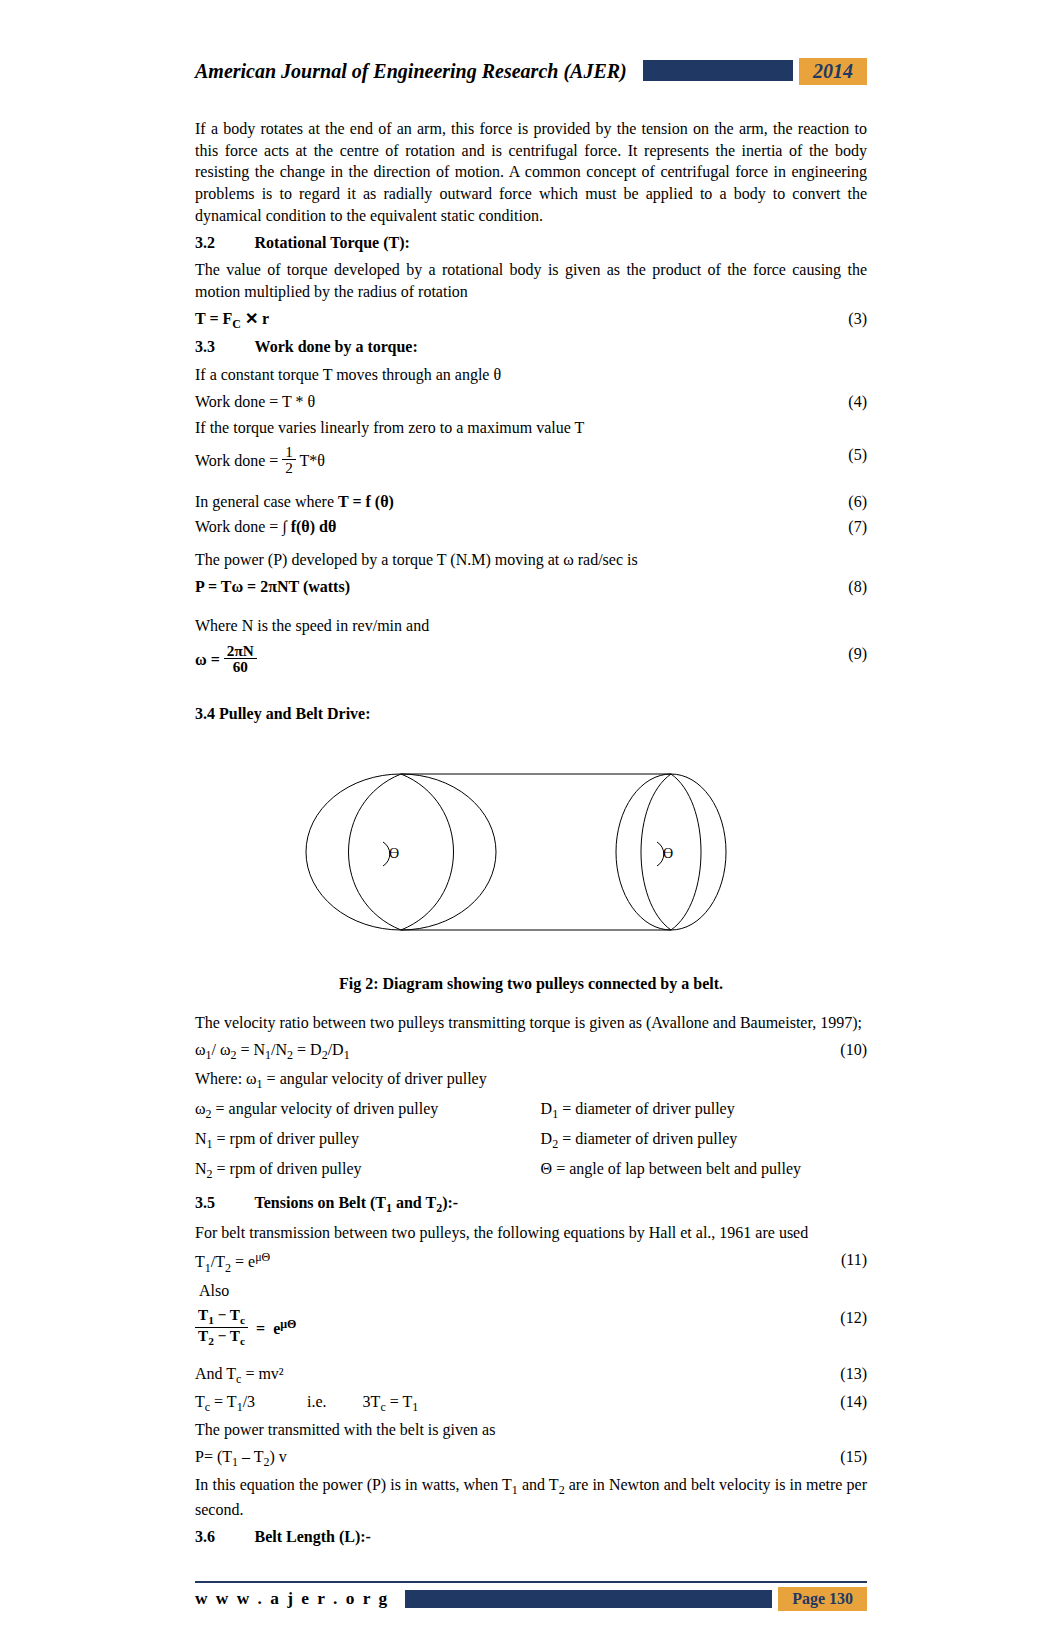American Journal of Engineering Research (AJER)
2014
If a body rotates at the end of an arm, this force is provided by the tension on the arm, the reaction to this force acts at the centre of rotation and is centrifugal force. It represents the inertia of the body resisting the change in the direction of motion. A common concept of centrifugal force in engineering problems is to regard it as radially outward force which must be applied to a body to convert the dynamical condition to the equivalent static condition.
3.2 Rotational Torque (T):
The value of torque developed by a rotational body is given as the product of the force causing the motion multiplied by the radius of rotation
T = FC ✕ r(3)
3.3 Work done by a torque:
If a constant torque T moves through an angle θ
Work done = T * θ(4)
If the torque varies linearly from zero to a maximum value T
Work done = 12 T*θ(5)
In general case where T = f (θ)(6)
Work done = ∫ f(θ) dθ(7)
The power (P) developed by a torque T (N.M) moving at ω rad/sec is
P = Tω = 2πNT (watts)(8)
Where N is the speed in rev/min and
ω = 2πN 60(9)
3.4 Pulley and Belt Drive:
ϴ ϴ
Fig 2: Diagram showing two pulleys connected by a belt.
The velocity ratio between two pulleys transmitting torque is given as (Avallone and Baumeister, 1997);
ω1/ ω2 = N1/N2 = D2/D1(10)
Where: ω1 = angular velocity of driver pulley
ω2 = angular velocity of driven pulley
N1 = rpm of driver pulley
N2 = rpm of driven pulley
D1 = diameter of driver pulley
D2 = diameter of driven pulley
Θ = angle of lap between belt and pulley
3.5 Tensions on Belt (T1 and T2):-
For belt transmission between two pulleys, the following equations by Hall et al., 1961 are used
T1/T2 = eμΘ(11)
Also
T1 − Tc T2 − Tc = eμΘ(12)
And Tc = mv²(13)
Tc = T1/3 i.e. 3Tc = T1(14)
The power transmitted with the belt is given as
P= (T1 – T2) v(15)
In this equation the power (P) is in watts, when T1 and T2 are in Newton and belt velocity is in metre per second.
3.6 Belt Length (L):-
w w w . a j e r . o r g
Page 130